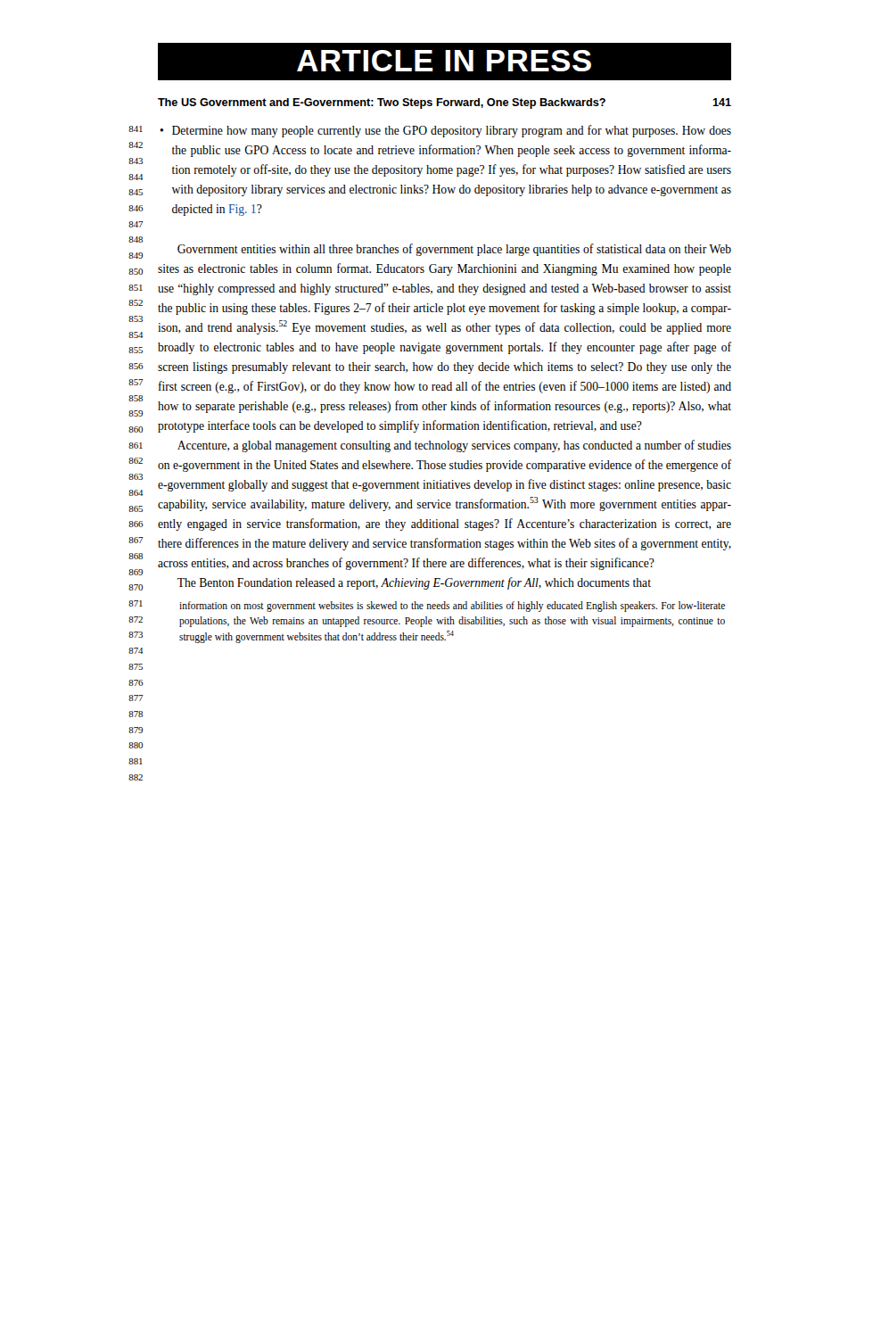ARTICLE IN PRESS
The US Government and E-Government: Two Steps Forward, One Step Backwards?
141
841842843844845846847848849850851852853854855856857858859860861862863864865866867868869870871872873874875876877878879880881882
Determine how many people currently use the GPO depository library program and for what purposes. How does the public use GPO Access to locate and retrieve information? When people seek access to government information remotely or off-site, do they use the depository home page? If yes, for what purposes? How satisfied are users with depository library services and electronic links? How do depository libraries help to advance e-government as depicted in Fig. 1?
Government entities within all three branches of government place large quantities of statistical data on their Web sites as electronic tables in column format. Educators Gary Marchionini and Xiangming Mu examined how people use “highly compressed and highly structured” e-tables, and they designed and tested a Web-based browser to assist the public in using these tables. Figures 2–7 of their article plot eye movement for tasking a simple lookup, a comparison, and trend analysis.52 Eye movement studies, as well as other types of data collection, could be applied more broadly to electronic tables and to have people navigate government portals. If they encounter page after page of screen listings presumably relevant to their search, how do they decide which items to select? Do they use only the first screen (e.g., of FirstGov), or do they know how to read all of the entries (even if 500–1000 items are listed) and how to separate perishable (e.g., press releases) from other kinds of information resources (e.g., reports)? Also, what prototype interface tools can be developed to simplify information identification, retrieval, and use?
Accenture, a global management consulting and technology services company, has conducted a number of studies on e-government in the United States and elsewhere. Those studies provide comparative evidence of the emergence of e-government globally and suggest that e-government initiatives develop in five distinct stages: online presence, basic capability, service availability, mature delivery, and service transformation.53 With more government entities apparently engaged in service transformation, are they additional stages? If Accenture’s characterization is correct, are there differences in the mature delivery and service transformation stages within the Web sites of a government entity, across entities, and across branches of government? If there are differences, what is their significance?
The Benton Foundation released a report, Achieving E-Government for All, which documents that
information on most government websites is skewed to the needs and abilities of highly educated English speakers. For low-literate populations, the Web remains an untapped resource. People with disabilities, such as those with visual impairments, continue to struggle with government websites that don’t address their needs.54